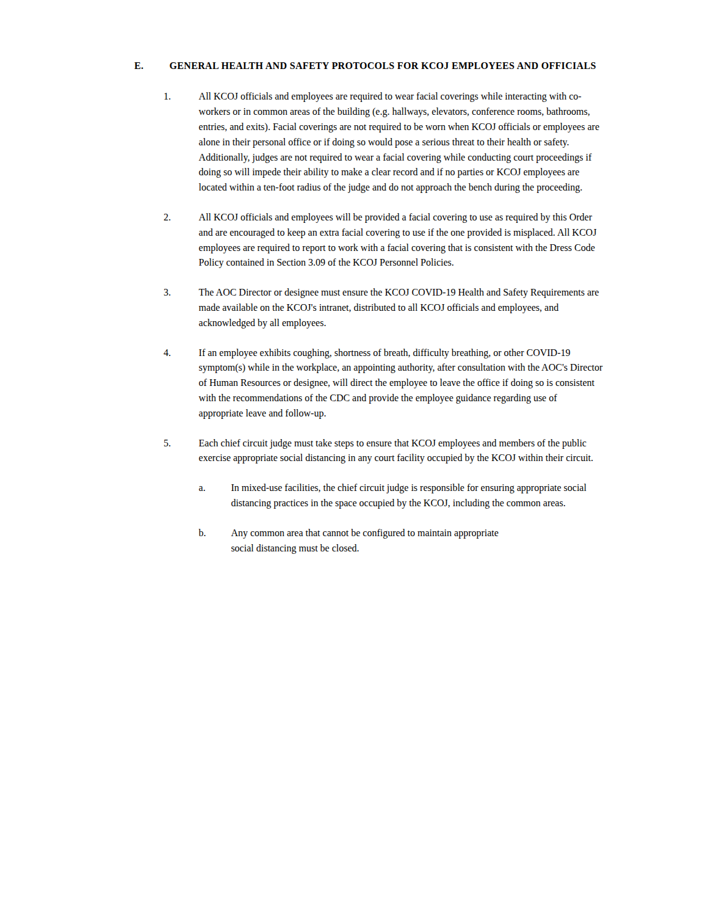E. General Health and Safety Protocols for KCOJ Employees and Officials
All KCOJ officials and employees are required to wear facial coverings while interacting with co-workers or in common areas of the building (e.g. hallways, elevators, conference rooms, bathrooms, entries, and exits). Facial coverings are not required to be worn when KCOJ officials or employees are alone in their personal office or if doing so would pose a serious threat to their health or safety. Additionally, judges are not required to wear a facial covering while conducting court proceedings if doing so will impede their ability to make a clear record and if no parties or KCOJ employees are located within a ten-foot radius of the judge and do not approach the bench during the proceeding.
All KCOJ officials and employees will be provided a facial covering to use as required by this Order and are encouraged to keep an extra facial covering to use if the one provided is misplaced. All KCOJ employees are required to report to work with a facial covering that is consistent with the Dress Code Policy contained in Section 3.09 of the KCOJ Personnel Policies.
The AOC Director or designee must ensure the KCOJ COVID-19 Health and Safety Requirements are made available on the KCOJ's intranet, distributed to all KCOJ officials and employees, and acknowledged by all employees.
If an employee exhibits coughing, shortness of breath, difficulty breathing, or other COVID-19 symptom(s) while in the workplace, an appointing authority, after consultation with the AOC's Director of Human Resources or designee, will direct the employee to leave the office if doing so is consistent with the recommendations of the CDC and provide the employee guidance regarding use of appropriate leave and follow-up.
Each chief circuit judge must take steps to ensure that KCOJ employees and members of the public exercise appropriate social distancing in any court facility occupied by the KCOJ within their circuit.
In mixed-use facilities, the chief circuit judge is responsible for ensuring appropriate social distancing practices in the space occupied by the KCOJ, including the common areas.
Any common area that cannot be configured to maintain appropriate social distancing must be closed.